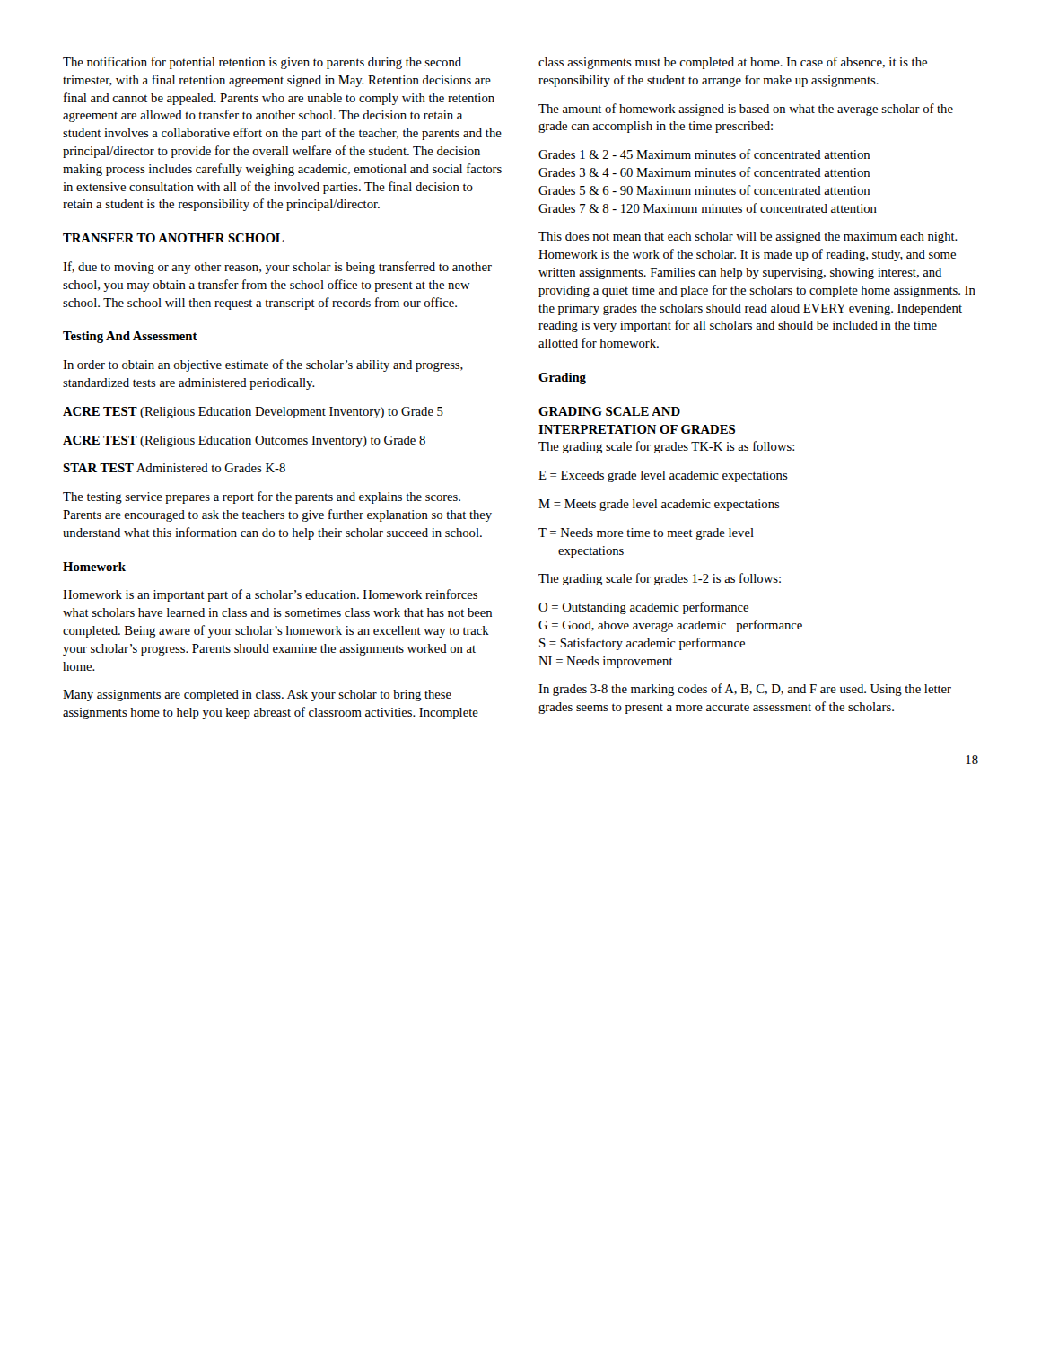The notification for potential retention is given to parents during the second trimester, with a final retention agreement signed in May. Retention decisions are final and cannot be appealed. Parents who are unable to comply with the retention agreement are allowed to transfer to another school. The decision to retain a student involves a collaborative effort on the part of the teacher, the parents and the principal/director to provide for the overall welfare of the student. The decision making process includes carefully weighing academic, emotional and social factors in extensive consultation with all of the involved parties. The final decision to retain a student is the responsibility of the principal/director.
Transfer to Another School
If, due to moving or any other reason, your scholar is being transferred to another school, you may obtain a transfer from the school office to present at the new school. The school will then request a transcript of records from our office.
Testing And Assessment
In order to obtain an objective estimate of the scholar’s ability and progress, standardized tests are administered periodically.
ACRE TEST (Religious Education Development Inventory) to Grade 5
ACRE TEST (Religious Education Outcomes Inventory) to Grade 8
STAR TEST Administered to Grades K-8
The testing service prepares a report for the parents and explains the scores. Parents are encouraged to ask the teachers to give further explanation so that they understand what this information can do to help their scholar succeed in school.
Homework
Homework is an important part of a scholar’s education. Homework reinforces what scholars have learned in class and is sometimes class work that has not been completed. Being aware of your scholar’s homework is an excellent way to track your scholar’s progress. Parents should examine the assignments worked on at home.
Many assignments are completed in class. Ask your scholar to bring these assignments home to help you keep abreast of classroom activities. Incomplete class assignments must be completed at home. In case of absence, it is the responsibility of the student to arrange for make up assignments.
The amount of homework assigned is based on what the average scholar of the grade can accomplish in the time prescribed:
Grades 1 & 2 - 45 Maximum minutes of concentrated attention
Grades 3 & 4 - 60 Maximum minutes of concentrated attention
Grades 5 & 6 - 90 Maximum minutes of concentrated attention
Grades 7 & 8 - 120 Maximum minutes of concentrated attention
This does not mean that each scholar will be assigned the maximum each night. Homework is the work of the scholar. It is made up of reading, study, and some written assignments. Families can help by supervising, showing interest, and providing a quiet time and place for the scholars to complete home assignments. In the primary grades the scholars should read aloud EVERY evening. Independent reading is very important for all scholars and should be included in the time allotted for homework.
Grading
Grading Scale and
Interpretation of Grades
The grading scale for grades TK-K is as follows:
E = Exceeds grade level academic expectations
M = Meets grade level academic expectations
T = Needs more time to meet grade level
expectations
The grading scale for grades 1-2 is as follows:
O = Outstanding academic performance
G = Good, above average academic performance
S = Satisfactory academic performance
NI = Needs improvement
In grades 3-8 the marking codes of A, B, C, D, and F are used. Using the letter grades seems to present a more accurate assessment of the scholars.
18